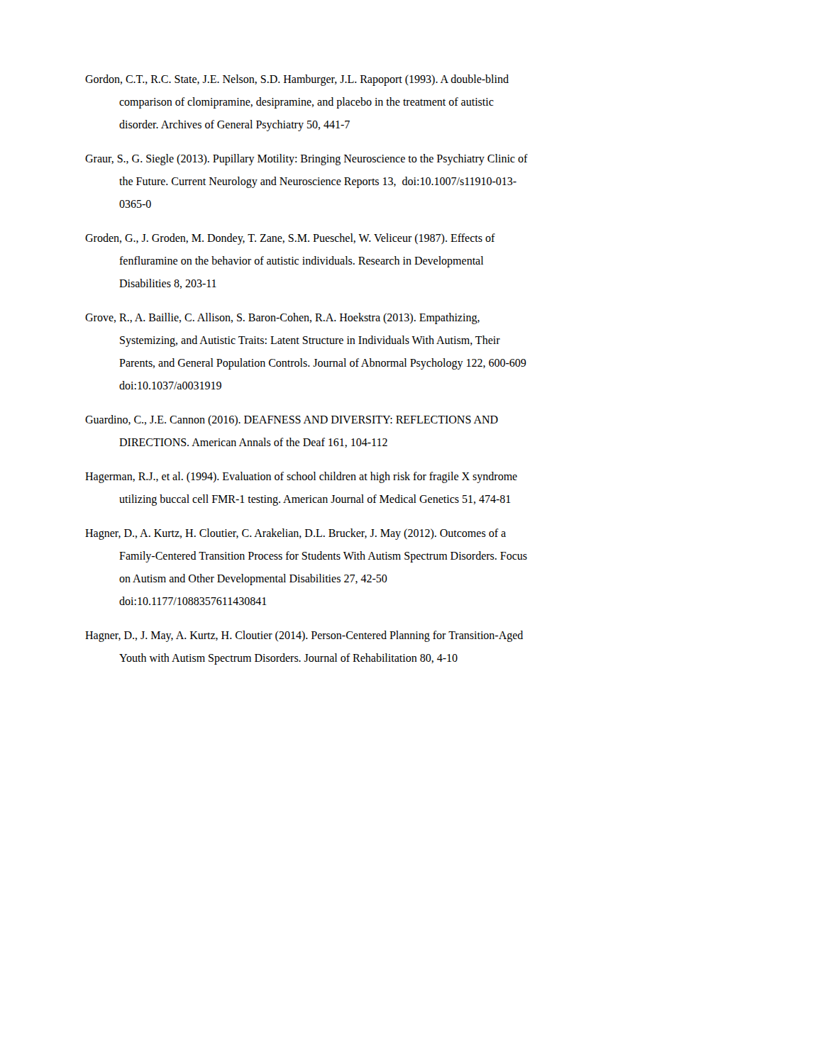Gordon, C.T., R.C. State, J.E. Nelson, S.D. Hamburger, J.L. Rapoport (1993). A double-blind comparison of clomipramine, desipramine, and placebo in the treatment of autistic disorder. Archives of General Psychiatry 50, 441-7
Graur, S., G. Siegle (2013). Pupillary Motility: Bringing Neuroscience to the Psychiatry Clinic of the Future. Current Neurology and Neuroscience Reports 13, doi:10.1007/s11910-013-0365-0
Groden, G., J. Groden, M. Dondey, T. Zane, S.M. Pueschel, W. Veliceur (1987). Effects of fenfluramine on the behavior of autistic individuals. Research in Developmental Disabilities 8, 203-11
Grove, R., A. Baillie, C. Allison, S. Baron-Cohen, R.A. Hoekstra (2013). Empathizing, Systemizing, and Autistic Traits: Latent Structure in Individuals With Autism, Their Parents, and General Population Controls. Journal of Abnormal Psychology 122, 600-609 doi:10.1037/a0031919
Guardino, C., J.E. Cannon (2016). DEAFNESS AND DIVERSITY: REFLECTIONS AND DIRECTIONS. American Annals of the Deaf 161, 104-112
Hagerman, R.J., et al. (1994). Evaluation of school children at high risk for fragile X syndrome utilizing buccal cell FMR-1 testing. American Journal of Medical Genetics 51, 474-81
Hagner, D., A. Kurtz, H. Cloutier, C. Arakelian, D.L. Brucker, J. May (2012). Outcomes of a Family-Centered Transition Process for Students With Autism Spectrum Disorders. Focus on Autism and Other Developmental Disabilities 27, 42-50 doi:10.1177/1088357611430841
Hagner, D., J. May, A. Kurtz, H. Cloutier (2014). Person-Centered Planning for Transition-Aged Youth with Autism Spectrum Disorders. Journal of Rehabilitation 80, 4-10